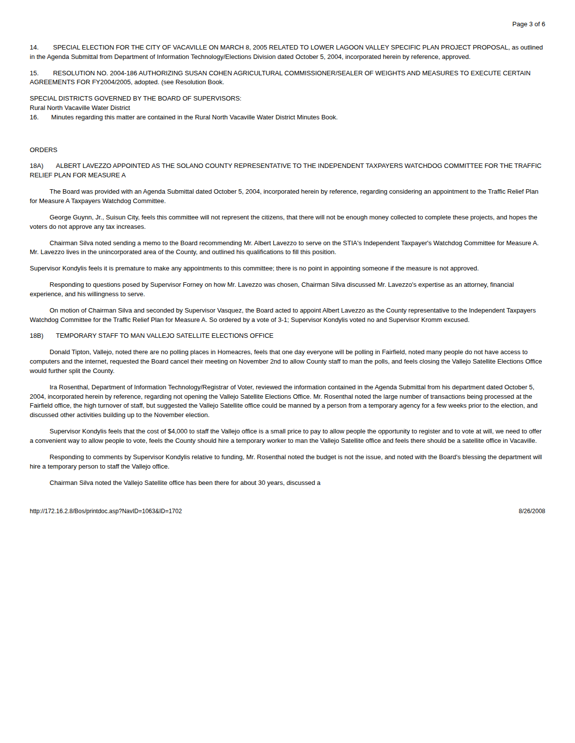Page 3 of 6
14. SPECIAL ELECTION FOR THE CITY OF VACAVILLE ON MARCH 8, 2005 RELATED TO LOWER LAGOON VALLEY SPECIFIC PLAN PROJECT PROPOSAL, as outlined in the Agenda Submittal from Department of Information Technology/Elections Division dated October 5, 2004, incorporated herein by reference, approved.
15. RESOLUTION NO. 2004-186 AUTHORIZING SUSAN COHEN AGRICULTURAL COMMISSIONER/SEALER OF WEIGHTS AND MEASURES TO EXECUTE CERTAIN AGREEMENTS FOR FY2004/2005, adopted. (see Resolution Book.
SPECIAL DISTRICTS GOVERNED BY THE BOARD OF SUPERVISORS:
Rural North Vacaville Water District
16. Minutes regarding this matter are contained in the Rural North Vacaville Water District Minutes Book.
ORDERS
18A) ALBERT LAVEZZO APPOINTED AS THE SOLANO COUNTY REPRESENTATIVE TO THE INDEPENDENT TAXPAYERS WATCHDOG COMMITTEE FOR THE TRAFFIC RELIEF PLAN FOR MEASURE A
The Board was provided with an Agenda Submittal dated October 5, 2004, incorporated herein by reference, regarding considering an appointment to the Traffic Relief Plan for Measure A Taxpayers Watchdog Committee.
George Guynn, Jr., Suisun City, feels this committee will not represent the citizens, that there will not be enough money collected to complete these projects, and hopes the voters do not approve any tax increases.
Chairman Silva noted sending a memo to the Board recommending Mr. Albert Lavezzo to serve on the STIA's Independent Taxpayer's Watchdog Committee for Measure A. Mr. Lavezzo lives in the unincorporated area of the County, and outlined his qualifications to fill this position.
Supervisor Kondylis feels it is premature to make any appointments to this committee; there is no point in appointing someone if the measure is not approved.
Responding to questions posed by Supervisor Forney on how Mr. Lavezzo was chosen, Chairman Silva discussed Mr. Lavezzo's expertise as an attorney, financial experience, and his willingness to serve.
On motion of Chairman Silva and seconded by Supervisor Vasquez, the Board acted to appoint Albert Lavezzo as the County representative to the Independent Taxpayers Watchdog Committee for the Traffic Relief Plan for Measure A. So ordered by a vote of 3-1; Supervisor Kondylis voted no and Supervisor Kromm excused.
18B) TEMPORARY STAFF TO MAN VALLEJO SATELLITE ELECTIONS OFFICE
Donald Tipton, Vallejo, noted there are no polling places in Homeacres, feels that one day everyone will be polling in Fairfield, noted many people do not have access to computers and the internet, requested the Board cancel their meeting on November 2nd to allow County staff to man the polls, and feels closing the Vallejo Satellite Elections Office would further split the County.
Ira Rosenthal, Department of Information Technology/Registrar of Voter, reviewed the information contained in the Agenda Submittal from his department dated October 5, 2004, incorporated herein by reference, regarding not opening the Vallejo Satellite Elections Office. Mr. Rosenthal noted the large number of transactions being processed at the Fairfield office, the high turnover of staff, but suggested the Vallejo Satellite office could be manned by a person from a temporary agency for a few weeks prior to the election, and discussed other activities building up to the November election.
Supervisor Kondylis feels that the cost of $4,000 to staff the Vallejo office is a small price to pay to allow people the opportunity to register and to vote at will, we need to offer a convenient way to allow people to vote, feels the County should hire a temporary worker to man the Vallejo Satellite office and feels there should be a satellite office in Vacaville.
Responding to comments by Supervisor Kondylis relative to funding, Mr. Rosenthal noted the budget is not the issue, and noted with the Board's blessing the department will hire a temporary person to staff the Vallejo office.
Chairman Silva noted the Vallejo Satellite office has been there for about 30 years, discussed a
http://172.16.2.8/Bos/printdoc.asp?NavID=1063&ID=1702 8/26/2008